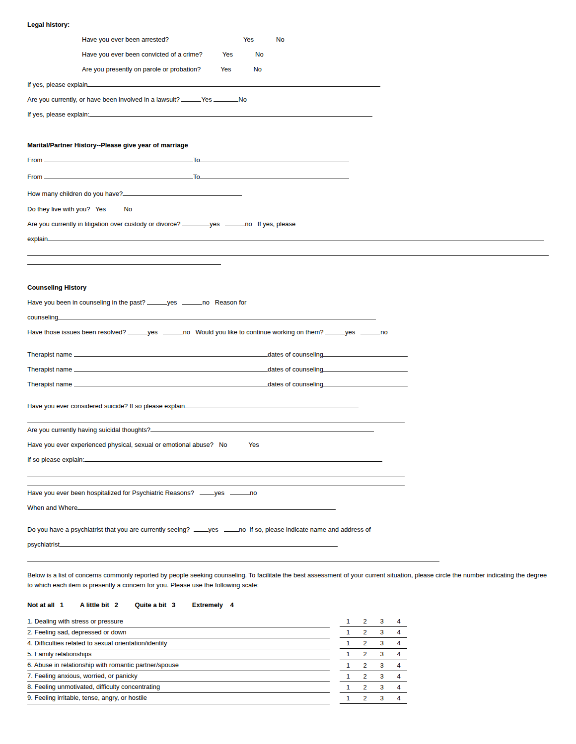Legal history:
Have you ever been arrested?
Yes No
Have you ever been convicted of a crime?
Yes No
Are you presently on parole or probation?
Yes No
If yes, please explain
Are you currently, or have been involved in a lawsuit? Yes No
If yes, please explain:
Marital/Partner History--Please give year of marriage
From To
From To
How many children do you have?
Do they live with you? Yes No
Are you currently in litigation over custody or divorce? yes no If yes, please
explain
Counseling History
Have you been in counseling in the past? yes no Reason for
counseling
Have those issues been resolved? yes no Would you like to continue working on them? yes no
Therapist name dates of counseling
Therapist name dates of counseling
Therapist name dates of counseling
Have you ever considered suicide? If so please explain
Are you currently having suicidal thoughts?
Have you ever experienced physical, sexual or emotional abuse? No Yes
If so please explain:
Have you ever been hospitalized for Psychiatric Reasons? yes no
When and Where
Do you have a psychiatrist that you are currently seeing? yes no If so, please indicate name and address of
psychiatrist
Below is a list of concerns commonly reported by people seeking counseling. To facilitate the best assessment of your current situation, please circle the number indicating the degree to which each item is presently a concern for you. Please use the following scale:
Not at all 1 A little bit 2 Quite a bit 3 Extremely 4
| 1. Dealing with stress or pressure | 1 2 3 4 |
| 2. Feeling sad, depressed or down | 1 2 3 4 |
| 4. Difficulties related to sexual orientation/identity | 1 2 3 4 |
| 5. Family relationships | 1 2 3 4 |
| 6. Abuse in relationship with romantic partner/spouse | 1 2 3 4 |
| 7. Feeling anxious, worried, or panicky | 1 2 3 4 |
| 8. Feeling unmotivated, difficulty concentrating | 1 2 3 4 |
| 9. Feeling irritable, tense, angry, or hostile | 1 2 3 4 |